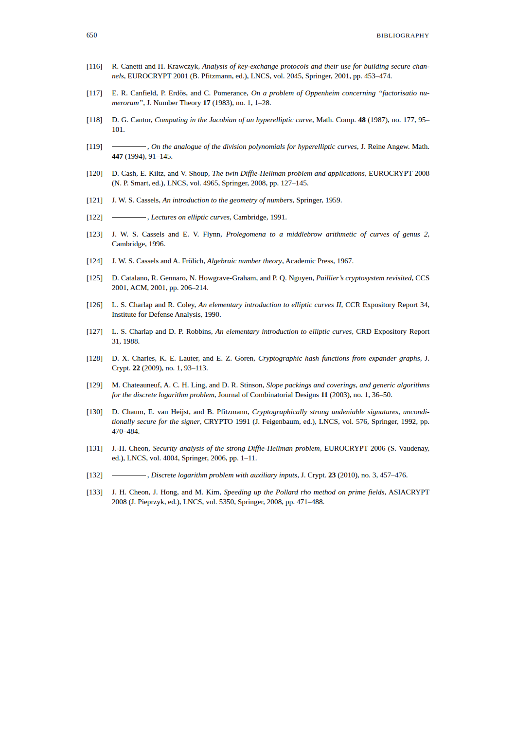650 Bibliography
[116] R. Canetti and H. Krawczyk, Analysis of key-exchange protocols and their use for building secure channels, EUROCRYPT 2001 (B. Pfitzmann, ed.), LNCS, vol. 2045, Springer, 2001, pp. 453–474.
[117] E. R. Canfield, P. Erdös, and C. Pomerance, On a problem of Oppenheim concerning “factorisatio numerorum”, J. Number Theory 17 (1983), no. 1, 1–28.
[118] D. G. Cantor, Computing in the Jacobian of an hyperelliptic curve, Math. Comp. 48 (1987), no. 177, 95–101.
[119] , On the analogue of the division polynomials for hyperelliptic curves, J. Reine Angew. Math. 447 (1994), 91–145.
[120] D. Cash, E. Kiltz, and V. Shoup, The twin Diffie-Hellman problem and applications, EUROCRYPT 2008 (N. P. Smart, ed.), LNCS, vol. 4965, Springer, 2008, pp. 127–145.
[121] J. W. S. Cassels, An introduction to the geometry of numbers, Springer, 1959.
[122] , Lectures on elliptic curves, Cambridge, 1991.
[123] J. W. S. Cassels and E. V. Flynn, Prolegomena to a middlebrow arithmetic of curves of genus 2, Cambridge, 1996.
[124] J. W. S. Cassels and A. Frölich, Algebraic number theory, Academic Press, 1967.
[125] D. Catalano, R. Gennaro, N. Howgrave-Graham, and P. Q. Nguyen, Paillier’s cryptosystem revisited, CCS 2001, ACM, 2001, pp. 206–214.
[126] L. S. Charlap and R. Coley, An elementary introduction to elliptic curves II, CCR Expository Report 34, Institute for Defense Analysis, 1990.
[127] L. S. Charlap and D. P. Robbins, An elementary introduction to elliptic curves, CRD Expository Report 31, 1988.
[128] D. X. Charles, K. E. Lauter, and E. Z. Goren, Cryptographic hash functions from expander graphs, J. Crypt. 22 (2009), no. 1, 93–113.
[129] M. Chateauneuf, A. C. H. Ling, and D. R. Stinson, Slope packings and coverings, and generic algorithms for the discrete logarithm problem, Journal of Combinatorial Designs 11 (2003), no. 1, 36–50.
[130] D. Chaum, E. van Heijst, and B. Pfitzmann, Cryptographically strong undeniable signatures, unconditionally secure for the signer, CRYPTO 1991 (J. Feigenbaum, ed.), LNCS, vol. 576, Springer, 1992, pp. 470–484.
[131] J.-H. Cheon, Security analysis of the strong Diffie-Hellman problem, EUROCRYPT 2006 (S. Vaudenay, ed.), LNCS, vol. 4004, Springer, 2006, pp. 1–11.
[132] , Discrete logarithm problem with auxiliary inputs, J. Crypt. 23 (2010), no. 3, 457–476.
[133] J. H. Cheon, J. Hong, and M. Kim, Speeding up the Pollard rho method on prime fields, ASIACRYPT 2008 (J. Pieprzyk, ed.), LNCS, vol. 5350, Springer, 2008, pp. 471–488.